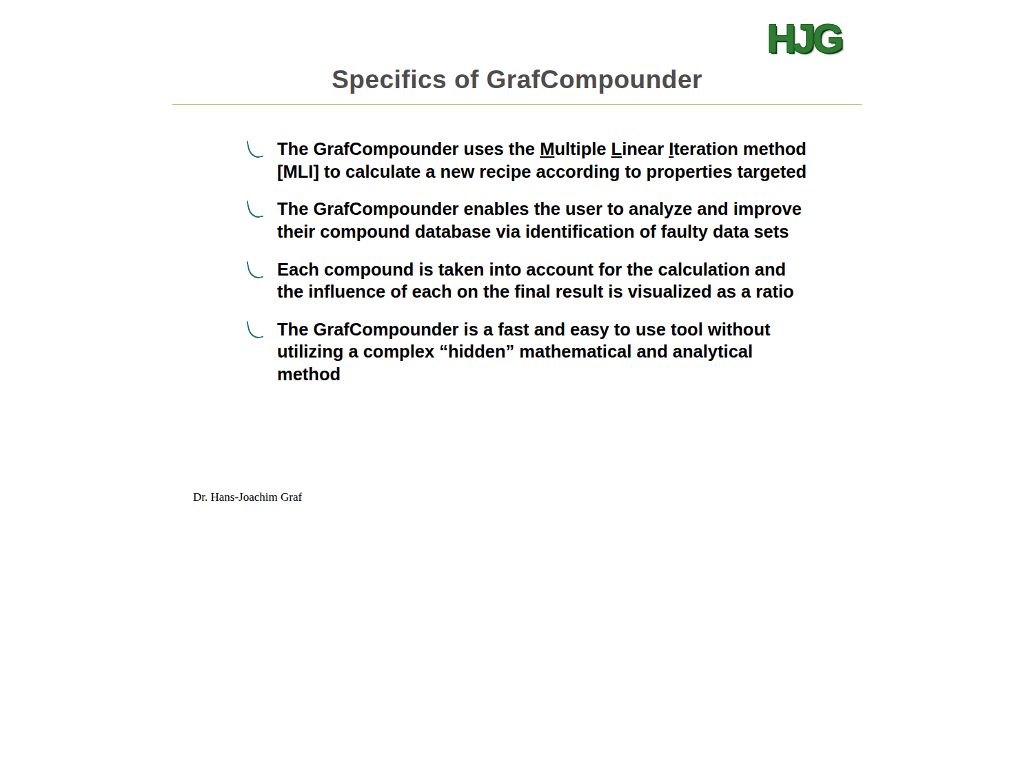HJG
Specifics of GrafCompounder
The GrafCompounder uses the Multiple Linear Iteration method [MLI] to calculate a new recipe according to properties targeted
The GrafCompounder enables the user to analyze and improve their compound database via identification of faulty data sets
Each compound is taken into account for the calculation and the influence of each on the final result is visualized as a ratio
The GrafCompounder is a fast and easy to use tool without utilizing a complex “hidden” mathematical and analytical method
Dr. Hans-Joachim Graf